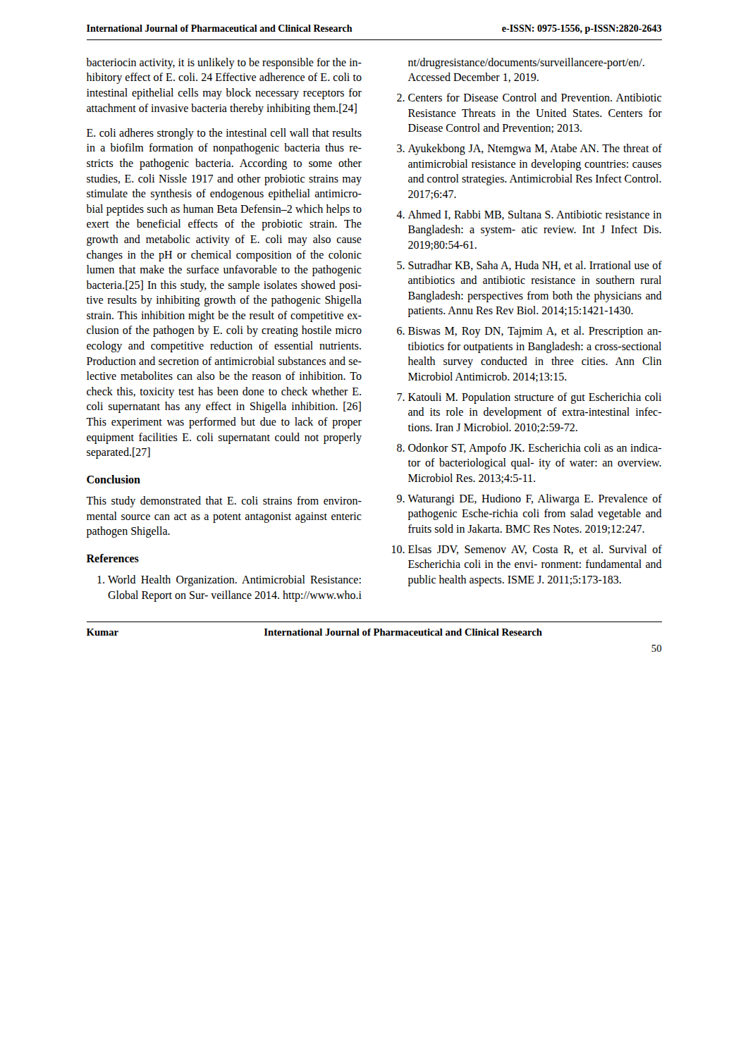International Journal of Pharmaceutical and Clinical Research
e-ISSN: 0975-1556, p-ISSN:2820-2643
bacteriocin activity, it is unlikely to be responsible for the inhibitory effect of E. coli. 24 Effective adherence of E. coli to intestinal epithelial cells may block necessary receptors for attachment of invasive bacteria thereby inhibiting them.[24]
E. coli adheres strongly to the intestinal cell wall that results in a biofilm formation of nonpathogenic bacteria thus restricts the pathogenic bacteria. According to some other studies, E. coli Nissle 1917 and other probiotic strains may stimulate the synthesis of endogenous epithelial antimicrobial peptides such as human Beta Defensin–2 which helps to exert the beneficial effects of the probiotic strain. The growth and metabolic activity of E. coli may also cause changes in the pH or chemical composition of the colonic lumen that make the surface unfavorable to the pathogenic bacteria.[25] In this study, the sample isolates showed positive results by inhibiting growth of the pathogenic Shigella strain. This inhibition might be the result of competitive exclusion of the pathogen by E. coli by creating hostile micro ecology and competitive reduction of essential nutrients. Production and secretion of antimicrobial substances and selective metabolites can also be the reason of inhibition. To check this, toxicity test has been done to check whether E. coli supernatant has any effect in Shigella inhibition. [26] This experiment was performed but due to lack of proper equipment facilities E. coli supernatant could not properly separated.[27]
Conclusion
This study demonstrated that E. coli strains from environmental source can act as a potent antagonist against enteric pathogen Shigella.
References
World Health Organization. Antimicrobial Resistance: Global Report on Sur- veillance 2014. http://www.who.int/drugresistance/documents/surveillancere-port/en/. Accessed December 1, 2019.
Centers for Disease Control and Prevention. Antibiotic Resistance Threats in the United States. Centers for Disease Control and Prevention; 2013.
Ayukekbong JA, Ntemgwa M, Atabe AN. The threat of antimicrobial resistance in developing countries: causes and control strategies. Antimicrobial Res Infect Control. 2017;6:47.
Ahmed I, Rabbi MB, Sultana S. Antibiotic resistance in Bangladesh: a system- atic review. Int J Infect Dis. 2019;80:54-61.
Sutradhar KB, Saha A, Huda NH, et al. Irrational use of antibiotics and antibiotic resistance in southern rural Bangladesh: perspectives from both the physicians and patients. Annu Res Rev Biol. 2014;15:1421-1430.
Biswas M, Roy DN, Tajmim A, et al. Prescription antibiotics for outpatients in Bangladesh: a cross-sectional health survey conducted in three cities. Ann Clin Microbiol Antimicrob. 2014;13:15.
Katouli M. Population structure of gut Escherichia coli and its role in development of extra-intestinal infections. Iran J Microbiol. 2010;2:59-72.
Odonkor ST, Ampofo JK. Escherichia coli as an indicator of bacteriological qual- ity of water: an overview. Microbiol Res. 2013;4:5-11.
Waturangi DE, Hudiono F, Aliwarga E. Prevalence of pathogenic Esche-richia coli from salad vegetable and fruits sold in Jakarta. BMC Res Notes. 2019;12:247.
Elsas JDV, Semenov AV, Costa R, et al. Survival of Escherichia coli in the envi- ronment: fundamental and public health aspects. ISME J. 2011;5:173-183.
Kumar
International Journal of Pharmaceutical and Clinical Research
50